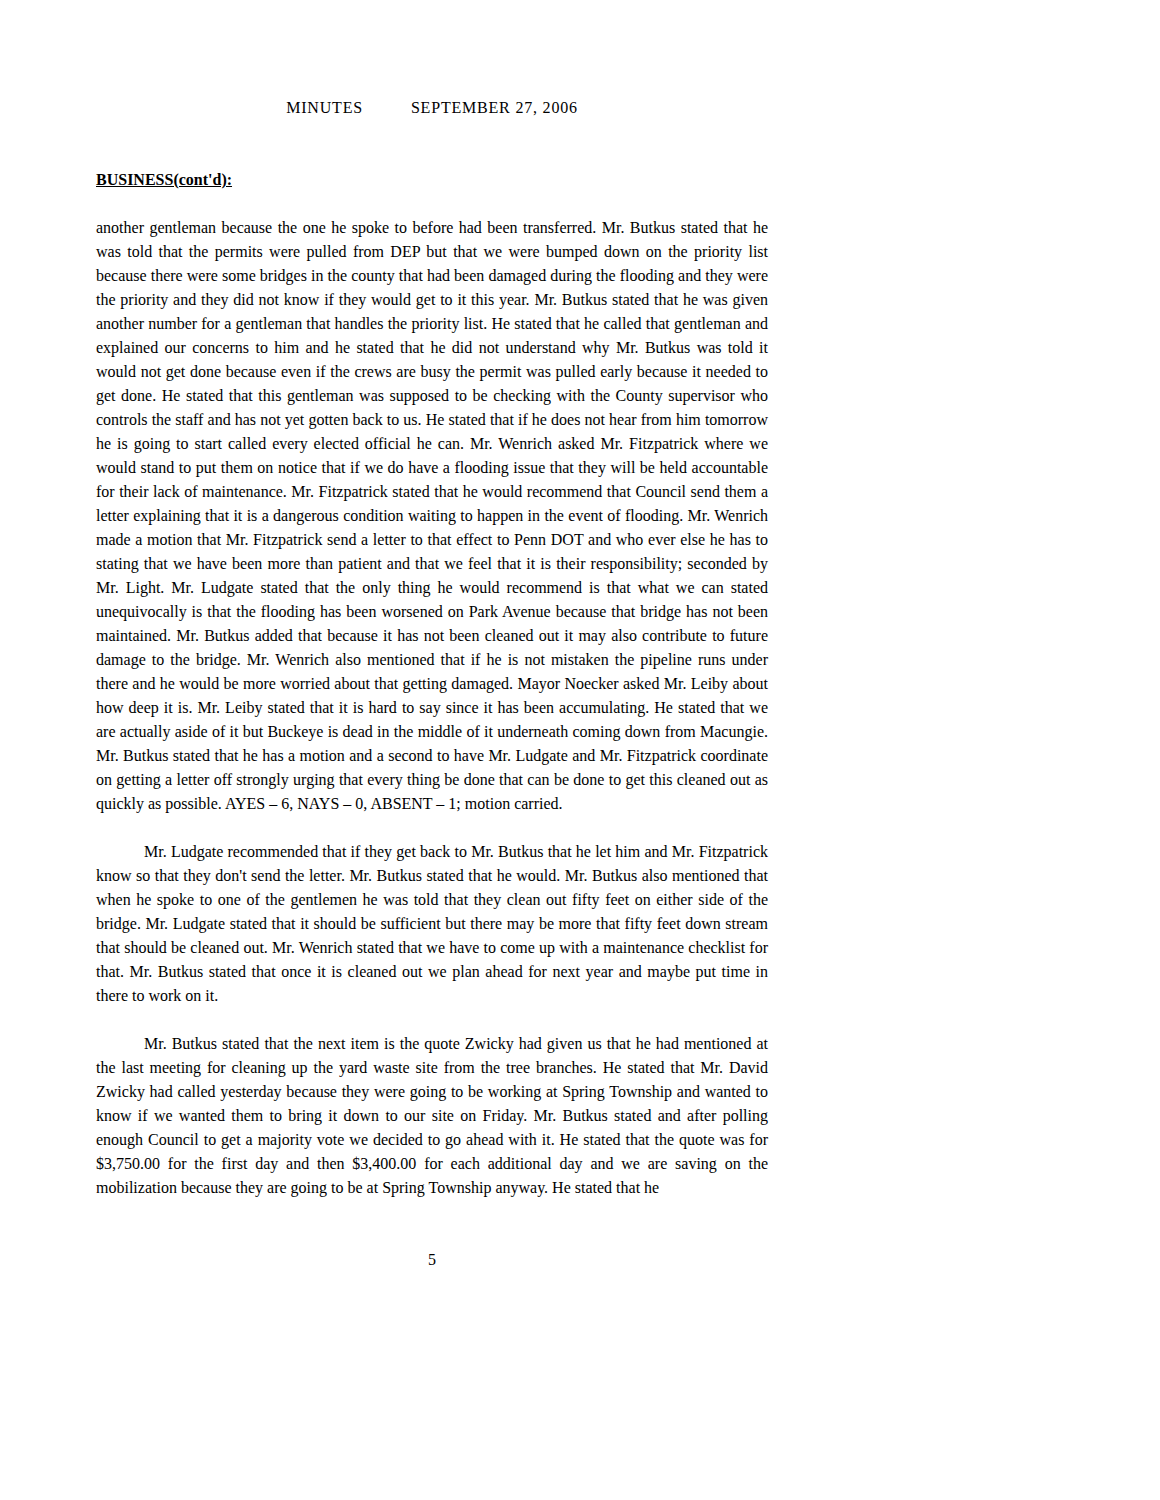MINUTES SEPTEMBER 27, 2006
BUSINESS(cont'd):
another gentleman because the one he spoke to before had been transferred. Mr. Butkus stated that he was told that the permits were pulled from DEP but that we were bumped down on the priority list because there were some bridges in the county that had been damaged during the flooding and they were the priority and they did not know if they would get to it this year. Mr. Butkus stated that he was given another number for a gentleman that handles the priority list. He stated that he called that gentleman and explained our concerns to him and he stated that he did not understand why Mr. Butkus was told it would not get done because even if the crews are busy the permit was pulled early because it needed to get done. He stated that this gentleman was supposed to be checking with the County supervisor who controls the staff and has not yet gotten back to us. He stated that if he does not hear from him tomorrow he is going to start called every elected official he can. Mr. Wenrich asked Mr. Fitzpatrick where we would stand to put them on notice that if we do have a flooding issue that they will be held accountable for their lack of maintenance. Mr. Fitzpatrick stated that he would recommend that Council send them a letter explaining that it is a dangerous condition waiting to happen in the event of flooding. Mr. Wenrich made a motion that Mr. Fitzpatrick send a letter to that effect to Penn DOT and who ever else he has to stating that we have been more than patient and that we feel that it is their responsibility; seconded by Mr. Light. Mr. Ludgate stated that the only thing he would recommend is that what we can stated unequivocally is that the flooding has been worsened on Park Avenue because that bridge has not been maintained. Mr. Butkus added that because it has not been cleaned out it may also contribute to future damage to the bridge. Mr. Wenrich also mentioned that if he is not mistaken the pipeline runs under there and he would be more worried about that getting damaged. Mayor Noecker asked Mr. Leiby about how deep it is. Mr. Leiby stated that it is hard to say since it has been accumulating. He stated that we are actually aside of it but Buckeye is dead in the middle of it underneath coming down from Macungie. Mr. Butkus stated that he has a motion and a second to have Mr. Ludgate and Mr. Fitzpatrick coordinate on getting a letter off strongly urging that every thing be done that can be done to get this cleaned out as quickly as possible. AYES – 6, NAYS – 0, ABSENT – 1; motion carried.
Mr. Ludgate recommended that if they get back to Mr. Butkus that he let him and Mr. Fitzpatrick know so that they don't send the letter. Mr. Butkus stated that he would. Mr. Butkus also mentioned that when he spoke to one of the gentlemen he was told that they clean out fifty feet on either side of the bridge. Mr. Ludgate stated that it should be sufficient but there may be more that fifty feet down stream that should be cleaned out. Mr. Wenrich stated that we have to come up with a maintenance checklist for that. Mr. Butkus stated that once it is cleaned out we plan ahead for next year and maybe put time in there to work on it.
Mr. Butkus stated that the next item is the quote Zwicky had given us that he had mentioned at the last meeting for cleaning up the yard waste site from the tree branches. He stated that Mr. David Zwicky had called yesterday because they were going to be working at Spring Township and wanted to know if we wanted them to bring it down to our site on Friday. Mr. Butkus stated and after polling enough Council to get a majority vote we decided to go ahead with it. He stated that the quote was for $3,750.00 for the first day and then $3,400.00 for each additional day and we are saving on the mobilization because they are going to be at Spring Township anyway. He stated that he
5